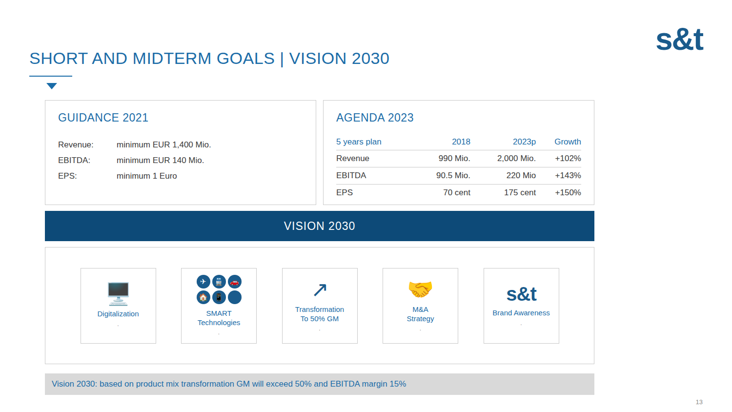s&t
SHORT AND MIDTERM GOALS | VISION 2030
GUIDANCE 2021
| Revenue: | minimum EUR 1,400 Mio. |
| EBITDA: | minimum EUR 140 Mio. |
| EPS: | minimum 1 Euro |
AGENDA 2023
| 5 years plan | 2018 | 2023p | Growth |
| --- | --- | --- | --- |
| Revenue | 990 Mio. | 2,000 Mio. | +102% |
| EBITDA | 90.5 Mio. | 220 Mio | +143% |
| EPS | 70 cent | 175 cent | +150% |
VISION 2030
🖥️
Digitalization.
✈🚆🚗 🏠📱
SMART
Technologies.
↗
Transformation
To 50% GM.
🤝
M&A
Strategy.
s&t
Brand Awareness.
Vision 2030: based on product mix transformation GM will exceed 50% and EBITDA margin 15%
13